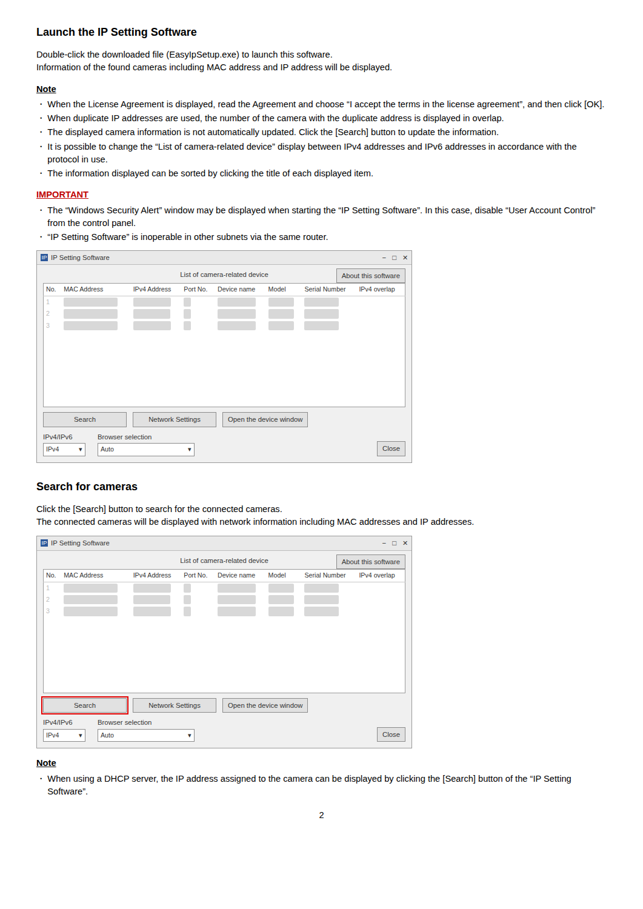Launch the IP Setting Software
Double-click the downloaded file (EasyIpSetup.exe) to launch this software.
Information of the found cameras including MAC address and IP address will be displayed.
Note
When the License Agreement is displayed, read the Agreement and choose “I accept the terms in the license agreement”, and then click [OK].
When duplicate IP addresses are used, the number of the camera with the duplicate address is displayed in overlap.
The displayed camera information is not automatically updated. Click the [Search] button to update the information.
It is possible to change the “List of camera-related device” display between IPv4 addresses and IPv6 addresses in accordance with the protocol in use.
The information displayed can be sorted by clicking the title of each displayed item.
IMPORTANT
The “Windows Security Alert” window may be displayed when starting the “IP Setting Software”. In this case, disable “User Account Control” from the control panel.
“IP Setting Software” is inoperable in other subnets via the same router.
IP IP Setting Software
−□✕
List of camera-related device About this software
| No. | MAC Address | IPv4 Address | Port No. | Device name | Model | Serial Number | IPv4 overlap |
| --- | --- | --- | --- | --- | --- | --- | --- |
| 1 | 00-00-00-00-00-00 | 192.168.0.10 | 80 | WV-XXXXXX | XXXXXX | XXXXXXXX | |
| 2 | 00-00-00-00-00-00 | 192.168.0.11 | 80 | WV-XXXXXX | XXXXXX | XXXXXXXX | |
| 3 | 00-00-00-00-00-00 | 192.168.0.12 | 80 | WV-XXXXXX | XXXXXX | XXXXXXXX | |
Search Network Settings Open the device window
IPv4/IPv6
IPv4▾
Browser selection
Auto▾
Close
Search for cameras
Click the [Search] button to search for the connected cameras.
The connected cameras will be displayed with network information including MAC addresses and IP addresses.
IP IP Setting Software
−□✕
List of camera-related device About this software
| No. | MAC Address | IPv4 Address | Port No. | Device name | Model | Serial Number | IPv4 overlap |
| --- | --- | --- | --- | --- | --- | --- | --- |
| 1 | 00-00-00-00-00-00 | 192.168.0.10 | 80 | WV-XXXXXX | XXXXXX | XXXXXXXX | |
| 2 | 00-00-00-00-00-00 | 192.168.0.11 | 80 | WV-XXXXXX | XXXXXX | XXXXXXXX | |
| 3 | 00-00-00-00-00-00 | 192.168.0.12 | 80 | WV-XXXXXX | XXXXXX | XXXXXXXX | |
Search Network Settings Open the device window
IPv4/IPv6
IPv4▾
Browser selection
Auto▾
Close
Note
When using a DHCP server, the IP address assigned to the camera can be displayed by clicking the [Search] button of the “IP Setting Software”.
2